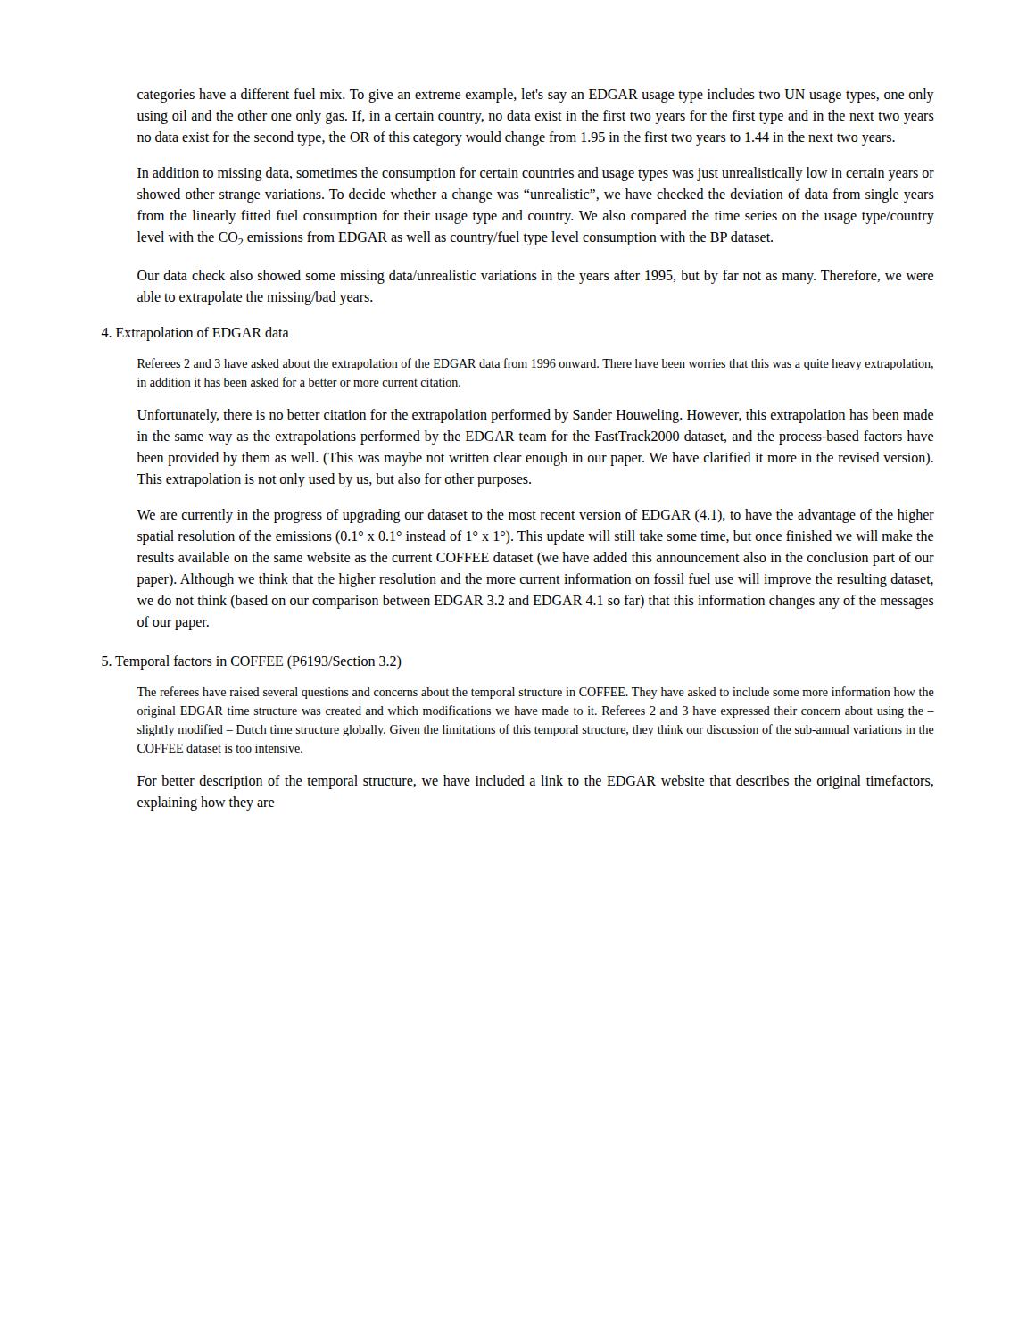categories have a different fuel mix. To give an extreme example, let's say an EDGAR usage type includes two UN usage types, one only using oil and the other one only gas. If, in a certain country, no data exist in the first two years for the first type and in the next two years no data exist for the second type, the OR of this category would change from 1.95 in the first two years to 1.44 in the next two years.
In addition to missing data, sometimes the consumption for certain countries and usage types was just unrealistically low in certain years or showed other strange variations. To decide whether a change was “unrealistic”, we have checked the deviation of data from single years from the linearly fitted fuel consumption for their usage type and country. We also compared the time series on the usage type/country level with the CO2 emissions from EDGAR as well as country/fuel type level consumption with the BP dataset.
Our data check also showed some missing data/unrealistic variations in the years after 1995, but by far not as many. Therefore, we were able to extrapolate the missing/bad years.
4. Extrapolation of EDGAR data
Referees 2 and 3 have asked about the extrapolation of the EDGAR data from 1996 onward. There have been worries that this was a quite heavy extrapolation, in addition it has been asked for a better or more current citation.
Unfortunately, there is no better citation for the extrapolation performed by Sander Houweling. However, this extrapolation has been made in the same way as the extrapolations performed by the EDGAR team for the FastTrack2000 dataset, and the process-based factors have been provided by them as well. (This was maybe not written clear enough in our paper. We have clarified it more in the revised version). This extrapolation is not only used by us, but also for other purposes.
We are currently in the progress of upgrading our dataset to the most recent version of EDGAR (4.1), to have the advantage of the higher spatial resolution of the emissions (0.1° x 0.1° instead of 1° x 1°). This update will still take some time, but once finished we will make the results available on the same website as the current COFFEE dataset (we have added this announcement also in the conclusion part of our paper). Although we think that the higher resolution and the more current information on fossil fuel use will improve the resulting dataset, we do not think (based on our comparison between EDGAR 3.2 and EDGAR 4.1 so far) that this information changes any of the messages of our paper.
5. Temporal factors in COFFEE (P6193/Section 3.2)
The referees have raised several questions and concerns about the temporal structure in COFFEE. They have asked to include some more information how the original EDGAR time structure was created and which modifications we have made to it. Referees 2 and 3 have expressed their concern about using the – slightly modified – Dutch time structure globally. Given the limitations of this temporal structure, they think our discussion of the sub-annual variations in the COFFEE dataset is too intensive.
For better description of the temporal structure, we have included a link to the EDGAR website that describes the original timefactors, explaining how they are